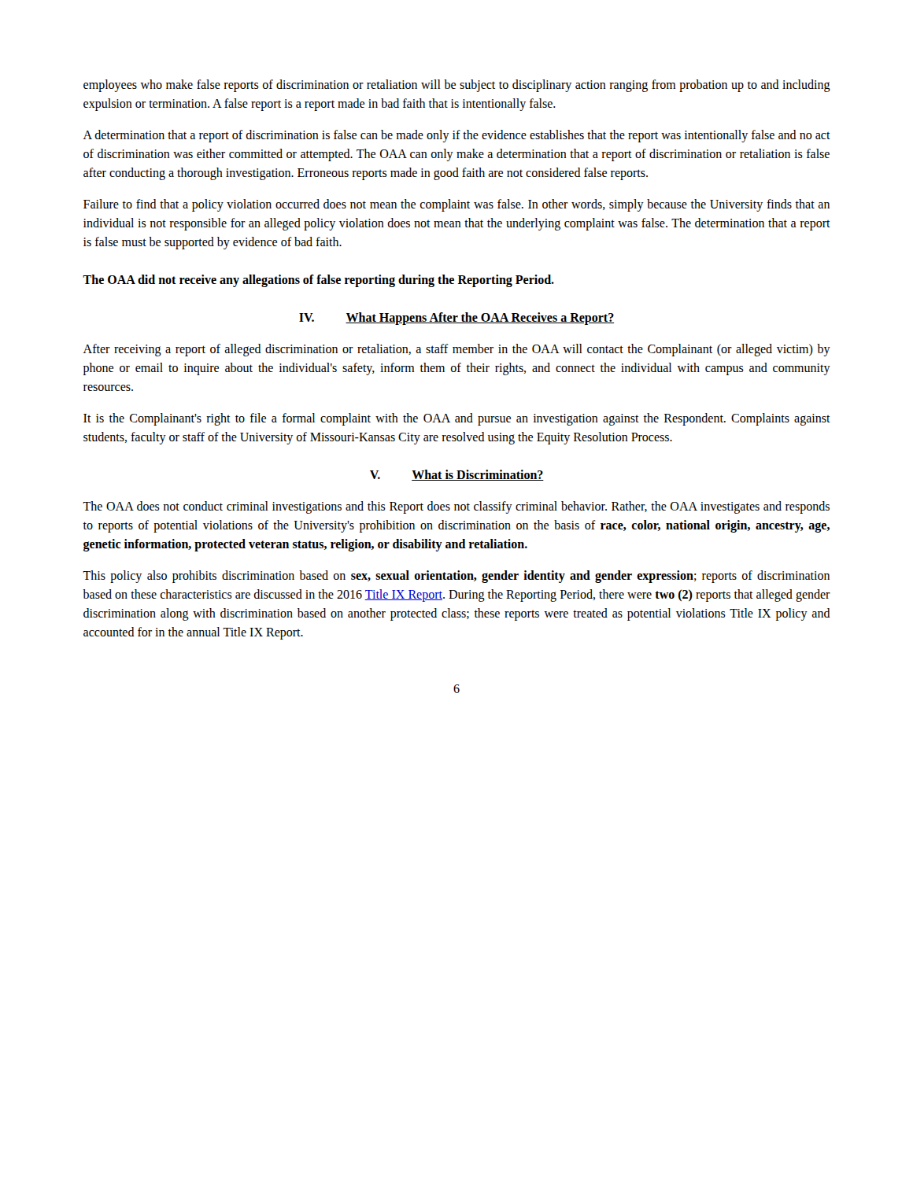employees who make false reports of discrimination or retaliation will be subject to disciplinary action ranging from probation up to and including expulsion or termination. A false report is a report made in bad faith that is intentionally false.
A determination that a report of discrimination is false can be made only if the evidence establishes that the report was intentionally false and no act of discrimination was either committed or attempted. The OAA can only make a determination that a report of discrimination or retaliation is false after conducting a thorough investigation. Erroneous reports made in good faith are not considered false reports.
Failure to find that a policy violation occurred does not mean the complaint was false. In other words, simply because the University finds that an individual is not responsible for an alleged policy violation does not mean that the underlying complaint was false. The determination that a report is false must be supported by evidence of bad faith.
The OAA did not receive any allegations of false reporting during the Reporting Period.
IV. What Happens After the OAA Receives a Report?
After receiving a report of alleged discrimination or retaliation, a staff member in the OAA will contact the Complainant (or alleged victim) by phone or email to inquire about the individual's safety, inform them of their rights, and connect the individual with campus and community resources.
It is the Complainant's right to file a formal complaint with the OAA and pursue an investigation against the Respondent. Complaints against students, faculty or staff of the University of Missouri-Kansas City are resolved using the Equity Resolution Process.
V. What is Discrimination?
The OAA does not conduct criminal investigations and this Report does not classify criminal behavior. Rather, the OAA investigates and responds to reports of potential violations of the University's prohibition on discrimination on the basis of race, color, national origin, ancestry, age, genetic information, protected veteran status, religion, or disability and retaliation.
This policy also prohibits discrimination based on sex, sexual orientation, gender identity and gender expression; reports of discrimination based on these characteristics are discussed in the 2016 Title IX Report. During the Reporting Period, there were two (2) reports that alleged gender discrimination along with discrimination based on another protected class; these reports were treated as potential violations Title IX policy and accounted for in the annual Title IX Report.
6